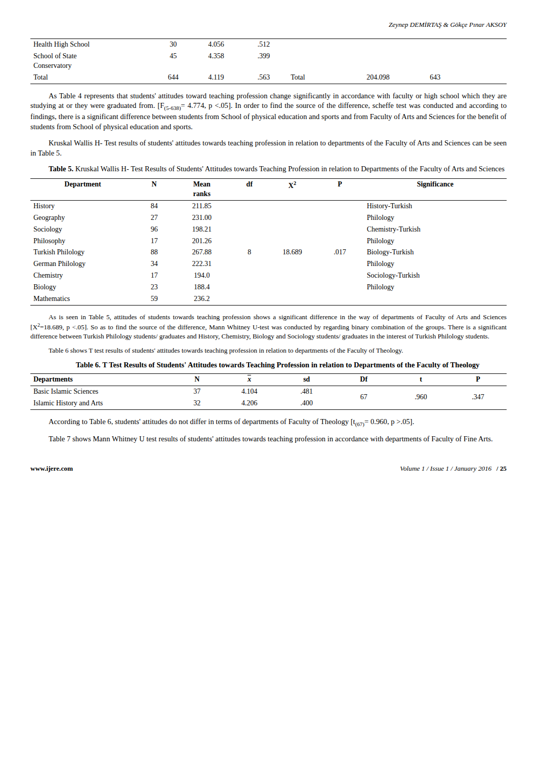Zeynep DEMİRTAŞ & Gökçe Pınar AKSOY
| Health High School | 30 | 4.056 | .512 | | | | |
| School of State Conservatory | 45 | 4.358 | .399 | | | | |
| Total | 644 | 4.119 | .563 | Total | 204.098 | 643 | |
As Table 4 represents that students' attitudes toward teaching profession change significantly in accordance with faculty or high school which they are studying at or they were graduated from. [F(5-638)= 4.774, p <.05]. In order to find the source of the difference, scheffe test was conducted and according to findings, there is a significant difference between students from School of physical education and sports and from Faculty of Arts and Sciences for the benefit of students from School of physical education and sports.
Kruskal Wallis H- Test results of students' attitudes towards teaching profession in relation to departments of the Faculty of Arts and Sciences can be seen in Table 5.
Table 5. Kruskal Wallis H- Test Results of Students' Attitudes towards Teaching Profession in relation to Departments of the Faculty of Arts and Sciences
| Department | N | Mean ranks | df | X 2 | P | Significance |
| --- | --- | --- | --- | --- | --- | --- |
| History | 84 | 211.85 | | | | History-Turkish |
| Geography | 27 | 231.00 | | | | Philology |
| Sociology | 96 | 198.21 | | | | Chemistry-Turkish |
| Philosophy | 17 | 201.26 | | | | Philology |
| Turkish Philology | 88 | 267.88 | 8 | 18.689 | .017 | Biology-Turkish |
| German Philology | 34 | 222.31 | | | | Philology |
| Chemistry | 17 | 194.0 | | | | Sociology-Turkish |
| Biology | 23 | 188.4 | | | | Philology |
| Mathematics | 59 | 236.2 | | | | |
As is seen in Table 5, attitudes of students towards teaching profession shows a significant difference in the way of departments of Faculty of Arts and Sciences [X2=18.689, p <.05]. So as to find the source of the difference, Mann Whitney U-test was conducted by regarding binary combination of the groups. There is a significant difference between Turkish Philology students/ graduates and History, Chemistry, Biology and Sociology students/ graduates in the interest of Turkish Philology students.
Table 6 shows T test results of students' attitudes towards teaching profession in relation to departments of the Faculty of Theology.
Table 6. T Test Results of Students' Attitudes towards Teaching Profession in relation to Departments of the Faculty of Theology
| Departments | N | x | sd | Df | t | P |
| --- | --- | --- | --- | --- | --- | --- |
| Basic Islamic Sciences | 37 | 4.104 | .481 | 67 | .960 | .347 |
| Islamic History and Arts | 32 | 4.206 | .400 |
According to Table 6, students' attitudes do not differ in terms of departments of Faculty of Theology [t(67)= 0.960, p >.05].
Table 7 shows Mann Whitney U test results of students' attitudes towards teaching profession in accordance with departments of Faculty of Fine Arts.
www.ijere.com
Volume 1 / Issue 1 / January 2016 / 25